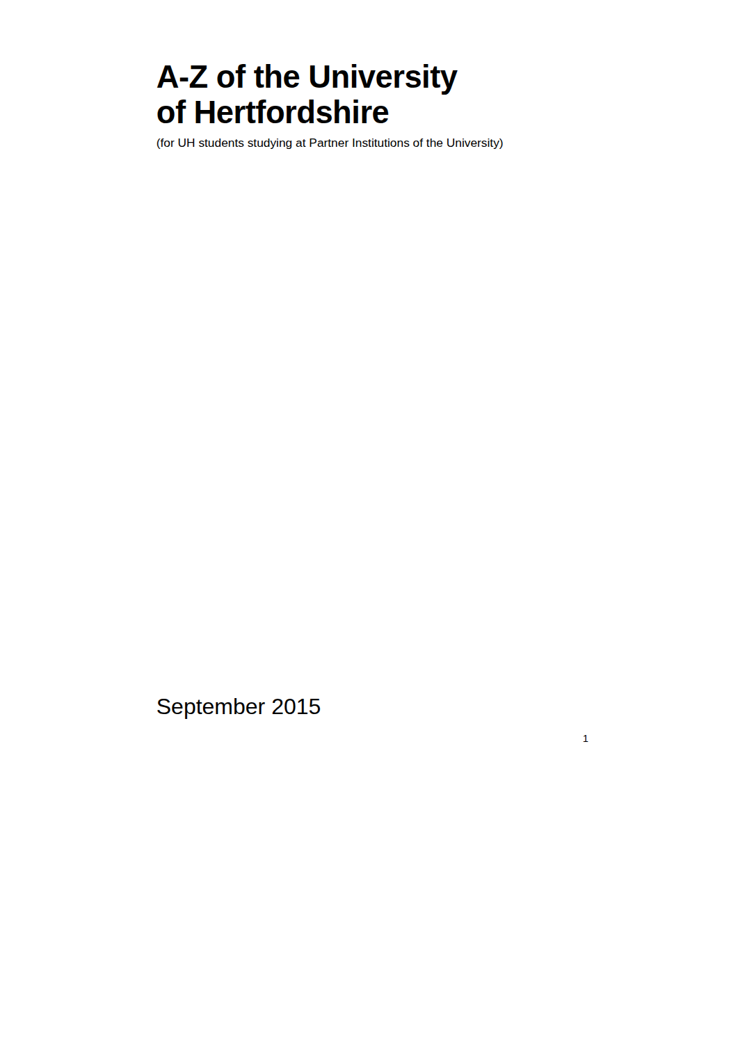A-Z of the University
of Hertfordshire
(for UH students studying at Partner Institutions of the University)
September 2015
1